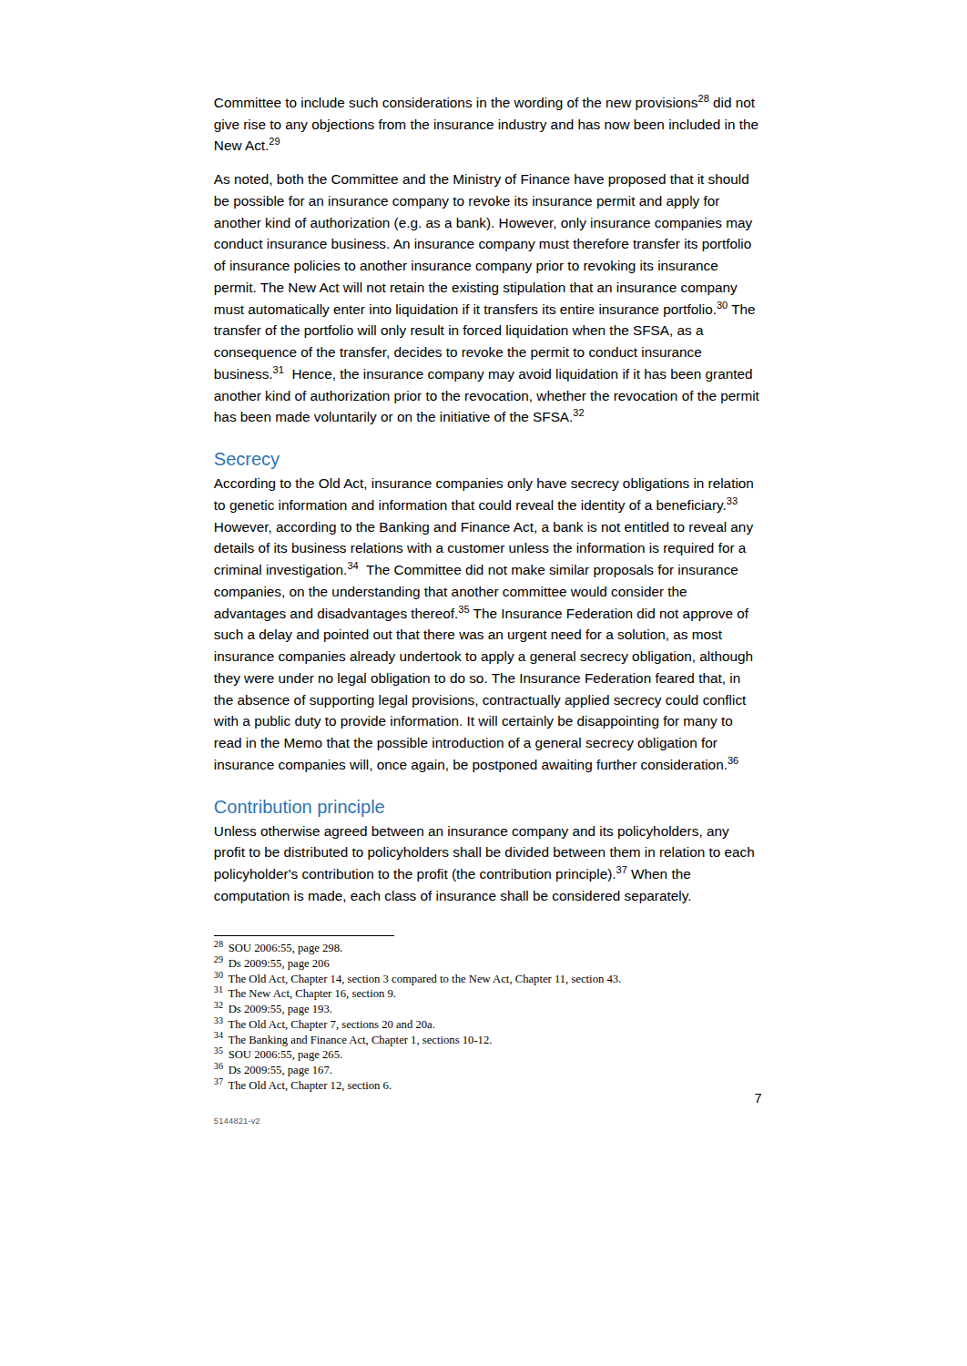Committee to include such considerations in the wording of the new provisions28 did not give rise to any objections from the insurance industry and has now been included in the New Act.29
As noted, both the Committee and the Ministry of Finance have proposed that it should be possible for an insurance company to revoke its insurance permit and apply for another kind of authorization (e.g. as a bank). However, only insurance companies may conduct insurance business. An insurance company must therefore transfer its portfolio of insurance policies to another insurance company prior to revoking its insurance permit. The New Act will not retain the existing stipulation that an insurance company must automatically enter into liquidation if it transfers its entire insurance portfolio.30 The transfer of the portfolio will only result in forced liquidation when the SFSA, as a consequence of the transfer, decides to revoke the permit to conduct insurance business.31 Hence, the insurance company may avoid liquidation if it has been granted another kind of authorization prior to the revocation, whether the revocation of the permit has been made voluntarily or on the initiative of the SFSA.32
Secrecy
According to the Old Act, insurance companies only have secrecy obligations in relation to genetic information and information that could reveal the identity of a beneficiary.33 However, according to the Banking and Finance Act, a bank is not entitled to reveal any details of its business relations with a customer unless the information is required for a criminal investigation.34 The Committee did not make similar proposals for insurance companies, on the understanding that another committee would consider the advantages and disadvantages thereof.35 The Insurance Federation did not approve of such a delay and pointed out that there was an urgent need for a solution, as most insurance companies already undertook to apply a general secrecy obligation, although they were under no legal obligation to do so. The Insurance Federation feared that, in the absence of supporting legal provisions, contractually applied secrecy could conflict with a public duty to provide information. It will certainly be disappointing for many to read in the Memo that the possible introduction of a general secrecy obligation for insurance companies will, once again, be postponed awaiting further consideration.36
Contribution principle
Unless otherwise agreed between an insurance company and its policyholders, any profit to be distributed to policyholders shall be divided between them in relation to each policyholder's contribution to the profit (the contribution principle).37 When the computation is made, each class of insurance shall be considered separately.
28 SOU 2006:55, page 298.
29 Ds 2009:55, page 206
30 The Old Act, Chapter 14, section 3 compared to the New Act, Chapter 11, section 43.
31 The New Act, Chapter 16, section 9.
32 Ds 2009:55, page 193.
33 The Old Act, Chapter 7, sections 20 and 20a.
34 The Banking and Finance Act, Chapter 1, sections 10-12.
35 SOU 2006:55, page 265.
36 Ds 2009:55, page 167.
37 The Old Act, Chapter 12, section 6.
7
5144821-v2